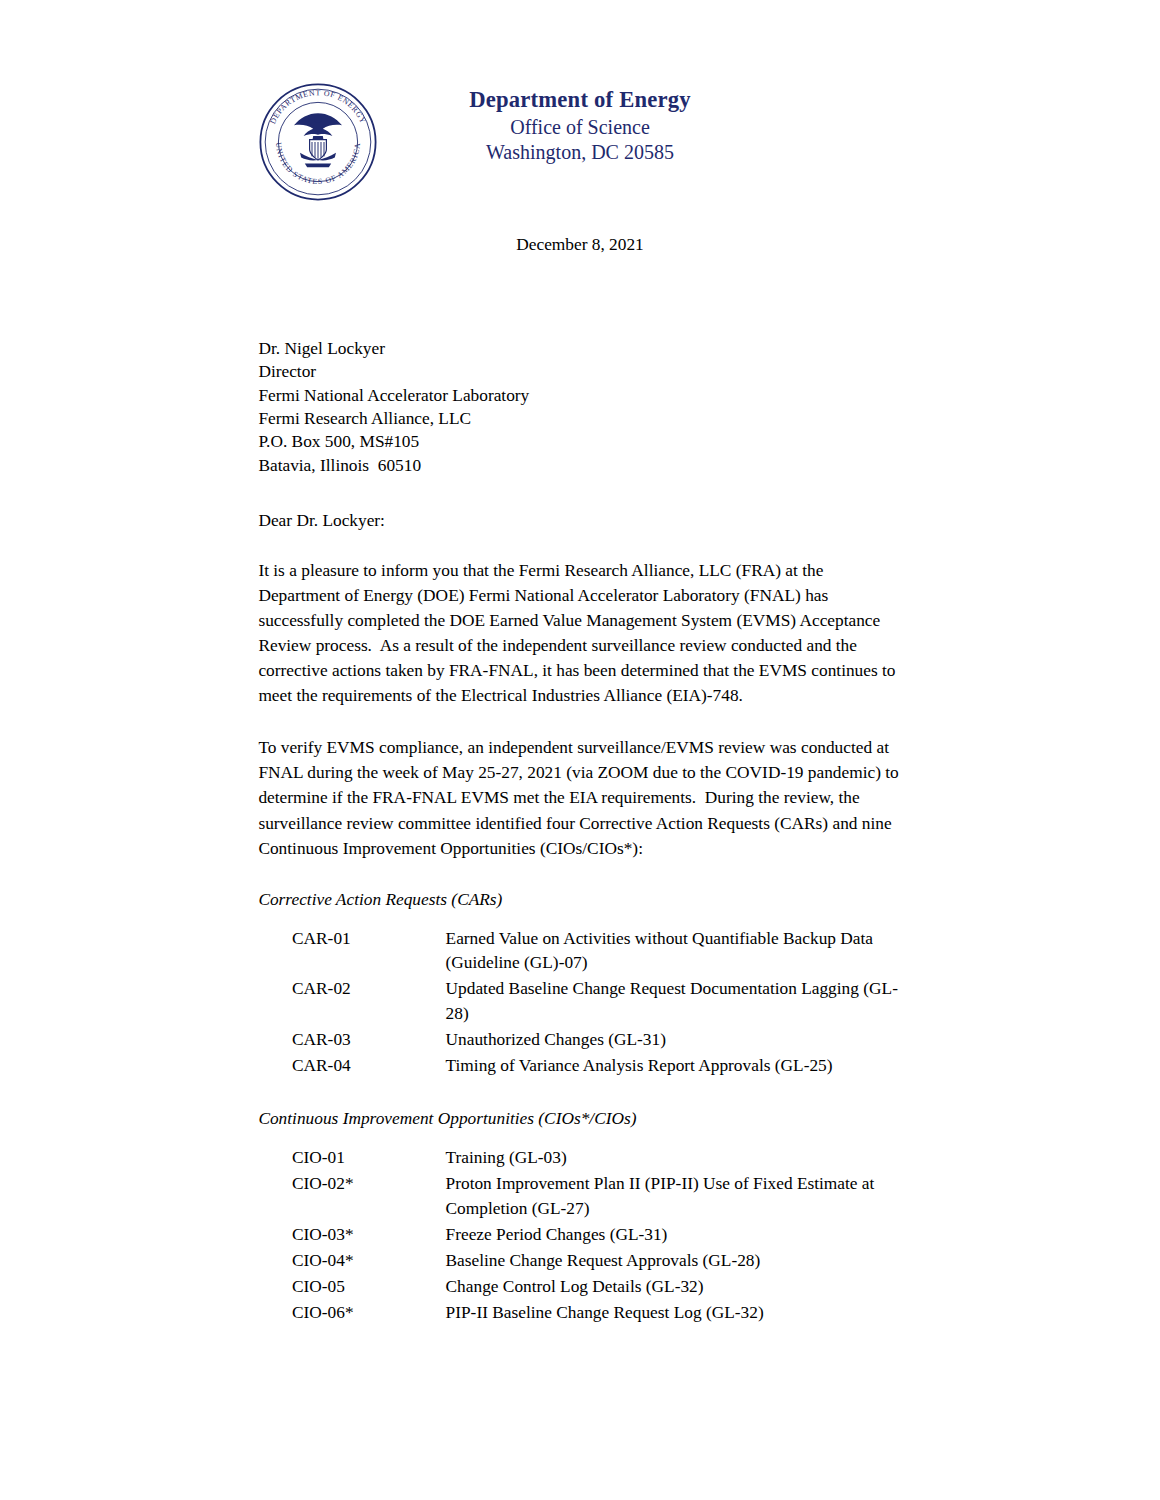DEPARTMENT OF ENERGY UNITED STATES OF AMERICA
Department of Energy
Office of Science
Washington, DC 20585
December 8, 2021
Dr. Nigel Lockyer
Director
Fermi National Accelerator Laboratory
Fermi Research Alliance, LLC
P.O. Box 500, MS#105
Batavia, Illinois 60510
Dear Dr. Lockyer:
It is a pleasure to inform you that the Fermi Research Alliance, LLC (FRA) at the Department of Energy (DOE) Fermi National Accelerator Laboratory (FNAL) has successfully completed the DOE Earned Value Management System (EVMS) Acceptance Review process. As a result of the independent surveillance review conducted and the corrective actions taken by FRA-FNAL, it has been determined that the EVMS continues to meet the requirements of the Electrical Industries Alliance (EIA)-748.
To verify EVMS compliance, an independent surveillance/EVMS review was conducted at FNAL during the week of May 25-27, 2021 (via ZOOM due to the COVID-19 pandemic) to determine if the FRA-FNAL EVMS met the EIA requirements. During the review, the surveillance review committee identified four Corrective Action Requests (CARs) and nine Continuous Improvement Opportunities (CIOs/CIOs*):
Corrective Action Requests (CARs)
| CAR-01 | Earned Value on Activities without Quantifiable Backup Data (Guideline (GL)-07) |
| CAR-02 | Updated Baseline Change Request Documentation Lagging (GL-28) |
| CAR-03 | Unauthorized Changes (GL-31) |
| CAR-04 | Timing of Variance Analysis Report Approvals (GL-25) |
Continuous Improvement Opportunities (CIOs*/CIOs)
| CIO-01 | Training (GL-03) |
| CIO-02* | Proton Improvement Plan II (PIP-II) Use of Fixed Estimate at Completion (GL-27) |
| CIO-03* | Freeze Period Changes (GL-31) |
| CIO-04* | Baseline Change Request Approvals (GL-28) |
| CIO-05 | Change Control Log Details (GL-32) |
| CIO-06* | PIP-II Baseline Change Request Log (GL-32) |